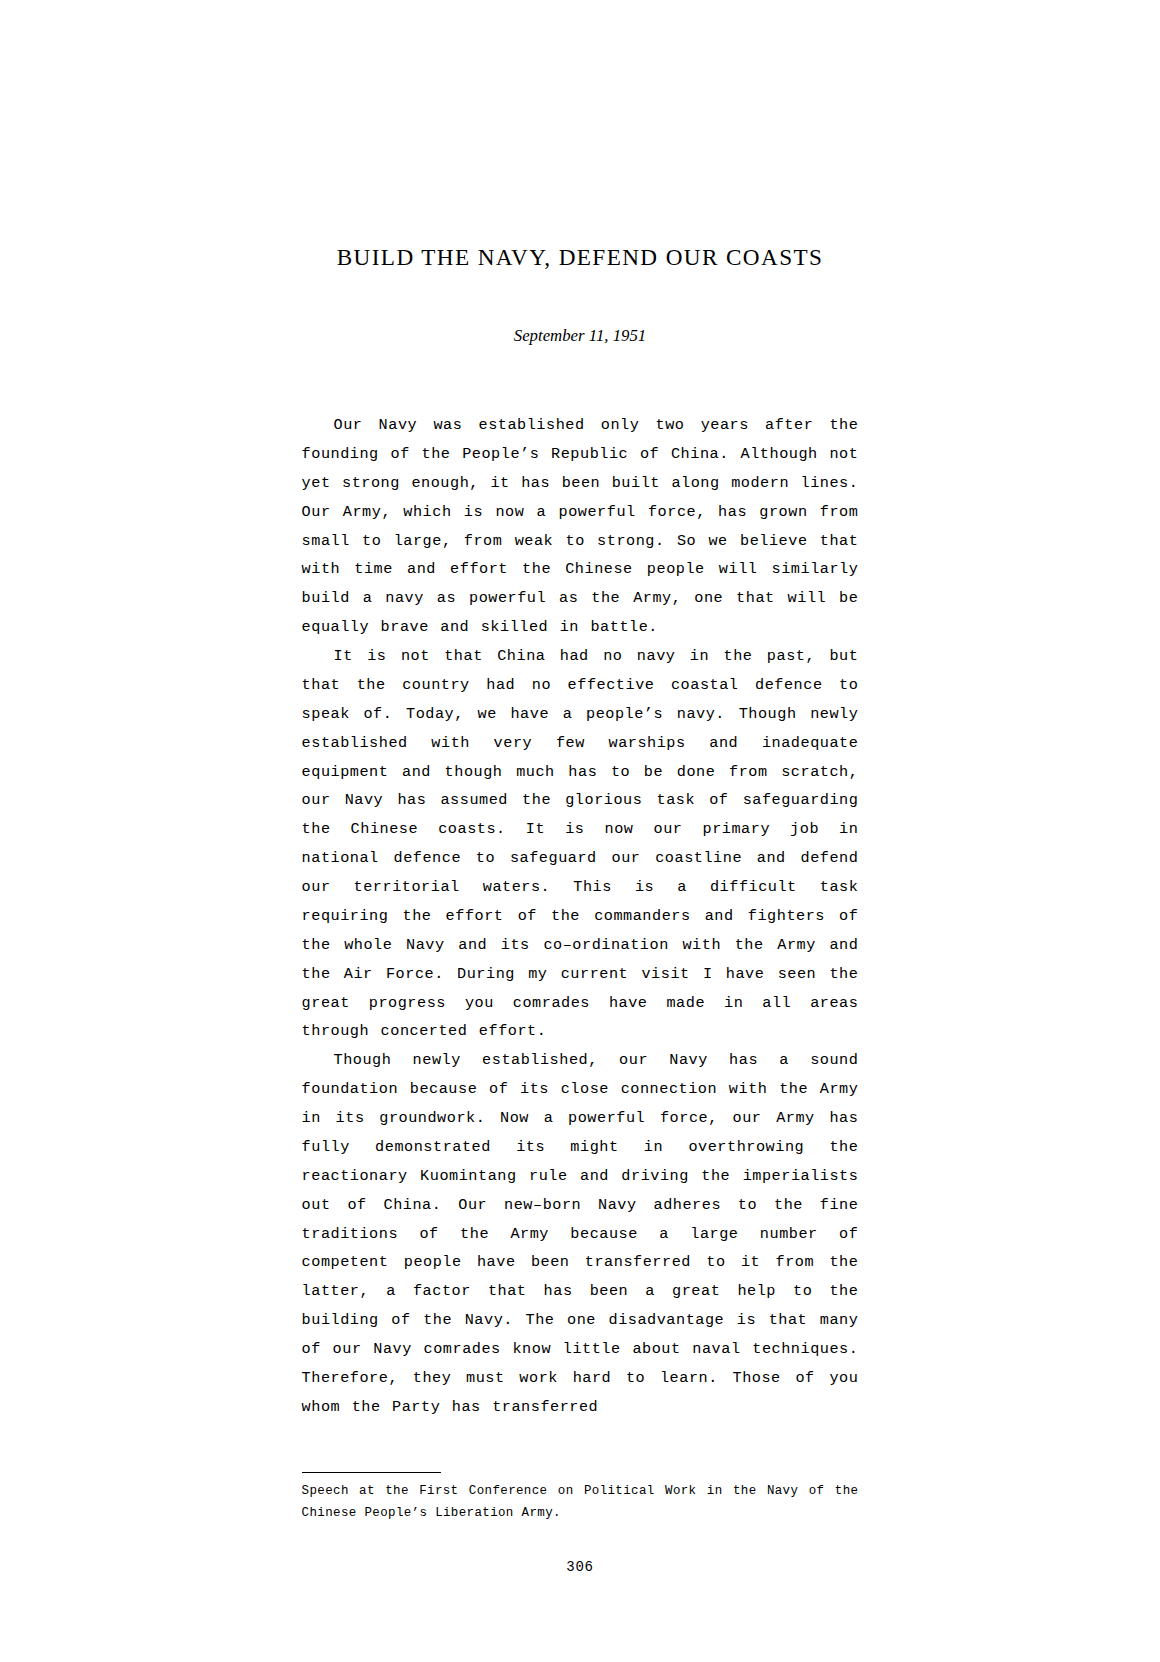BUILD THE NAVY, DEFEND OUR COASTS
September 11, 1951
Our Navy was established only two years after the founding of the People’s Republic of China. Although not yet strong enough, it has been built along modern lines. Our Army, which is now a powerful force, has grown from small to large, from weak to strong. So we believe that with time and effort the Chinese people will similarly build a navy as powerful as the Army, one that will be equally brave and skilled in battle.
It is not that China had no navy in the past, but that the country had no effective coastal defence to speak of. Today, we have a people’s navy. Though newly established with very few warships and inadequate equipment and though much has to be done from scratch, our Navy has assumed the glorious task of safeguarding the Chinese coasts. It is now our primary job in national defence to safeguard our coastline and defend our territorial waters. This is a difficult task requiring the effort of the commanders and fighters of the whole Navy and its co–ordination with the Army and the Air Force. During my current visit I have seen the great progress you comrades have made in all areas through concerted effort.
Though newly established, our Navy has a sound foundation because of its close connection with the Army in its groundwork. Now a powerful force, our Army has fully demonstrated its might in overthrowing the reactionary Kuomintang rule and driving the imperialists out of China. Our new–born Navy adheres to the fine traditions of the Army because a large number of competent people have been transferred to it from the latter, a factor that has been a great help to the building of the Navy. The one disadvantage is that many of our Navy comrades know little about naval techniques. Therefore, they must work hard to learn. Those of you whom the Party has transferred
Speech at the First Conference on Political Work in the Navy of the Chinese People’s Liberation Army.
306